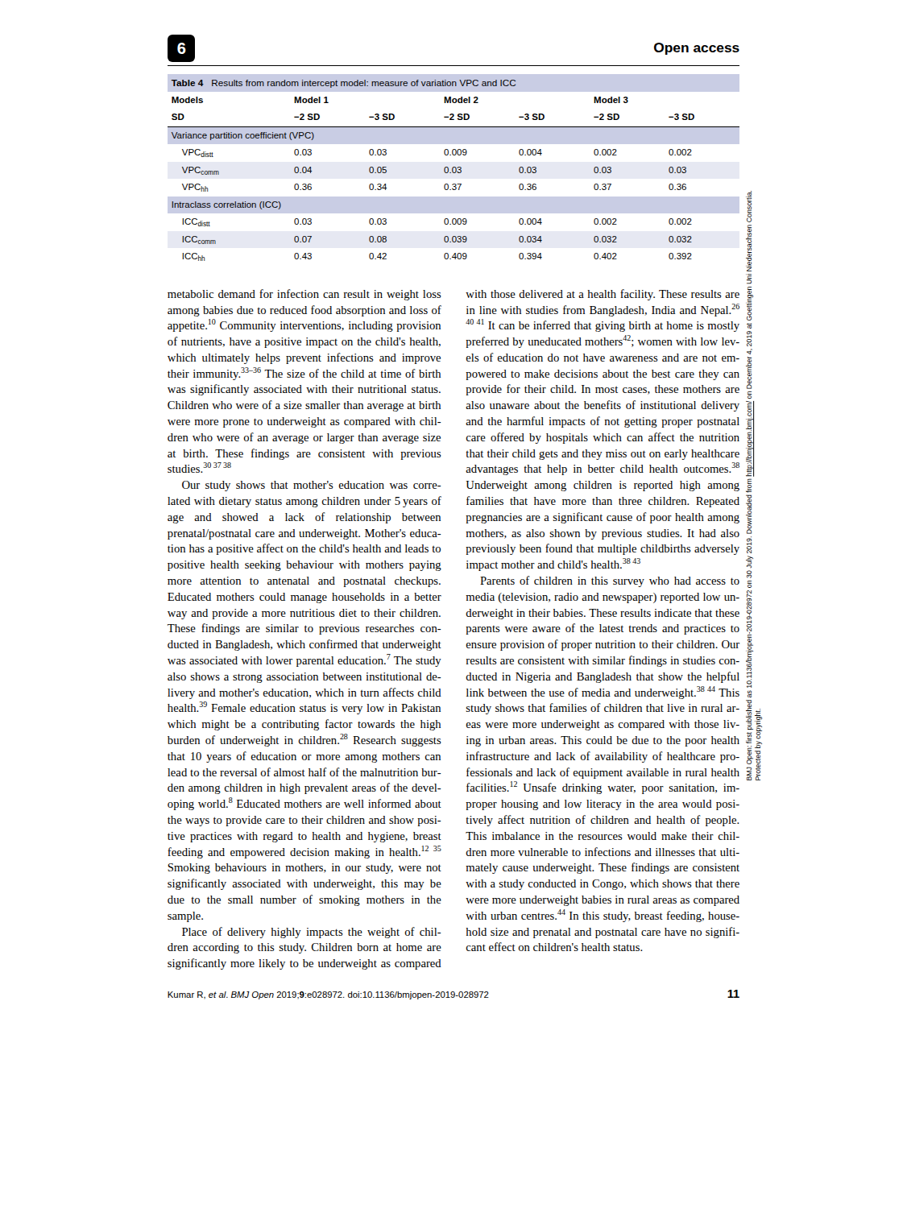BMJ Open: first published as 10.1136/bmjopen-2019-028972 on 30 July 2019. Downloaded from http://bmjopen.bmj.com/ on December 4, 2019 at Goettingen Uni Niedersachsen Consortia. Protected by copyright.
6
Open access
Table 4 Results from random intercept model: measure of variation VPC and ICC
| Models | Model 1 | Model 2 | Model 3 |
| --- | --- | --- | --- |
| SD | −2 SD | −3 SD | −2 SD | −3 SD | −2 SD | −3 SD |
| Variance partition coefficient (VPC) |
| VPC distt | 0.03 | 0.03 | 0.009 | 0.004 | 0.002 | 0.002 |
| VPC comm | 0.04 | 0.05 | 0.03 | 0.03 | 0.03 | 0.03 |
| VPC hh | 0.36 | 0.34 | 0.37 | 0.36 | 0.37 | 0.36 |
| Intraclass correlation (ICC) |
| ICC distt | 0.03 | 0.03 | 0.009 | 0.004 | 0.002 | 0.002 |
| ICC comm | 0.07 | 0.08 | 0.039 | 0.034 | 0.032 | 0.032 |
| ICC hh | 0.43 | 0.42 | 0.409 | 0.394 | 0.402 | 0.392 |
metabolic demand for infection can result in weight loss among babies due to reduced food absorption and loss of appetite.10 Community interventions, including provision of nutrients, have a positive impact on the child's health, which ultimately helps prevent infections and improve their immunity.33–36 The size of the child at time of birth was significantly associated with their nutritional status. Children who were of a size smaller than average at birth were more prone to underweight as compared with children who were of an average or larger than average size at birth. These findings are consistent with previous studies.30 37 38
Our study shows that mother's education was correlated with dietary status among children under 5 years of age and showed a lack of relationship between prenatal/postnatal care and underweight. Mother's education has a positive affect on the child's health and leads to positive health seeking behaviour with mothers paying more attention to antenatal and postnatal checkups. Educated mothers could manage households in a better way and provide a more nutritious diet to their children. These findings are similar to previous researches conducted in Bangladesh, which confirmed that underweight was associated with lower parental education.7 The study also shows a strong association between institutional delivery and mother's education, which in turn affects child health.39 Female education status is very low in Pakistan which might be a contributing factor towards the high burden of underweight in children.28 Research suggests that 10 years of education or more among mothers can lead to the reversal of almost half of the malnutrition burden among children in high prevalent areas of the developing world.8 Educated mothers are well informed about the ways to provide care to their children and show positive practices with regard to health and hygiene, breast feeding and empowered decision making in health.12 35 Smoking behaviours in mothers, in our study, were not significantly associated with underweight, this may be due to the small number of smoking mothers in the sample.
Place of delivery highly impacts the weight of children according to this study. Children born at home are significantly more likely to be underweight as compared with those delivered at a health facility. These results are in line with studies from Bangladesh, India and Nepal.26 40 41 It can be inferred that giving birth at home is mostly preferred by uneducated mothers42; women with low levels of education do not have awareness and are not empowered to make decisions about the best care they can provide for their child. In most cases, these mothers are also unaware about the benefits of institutional delivery and the harmful impacts of not getting proper postnatal care offered by hospitals which can affect the nutrition that their child gets and they miss out on early healthcare advantages that help in better child health outcomes.38 Underweight among children is reported high among families that have more than three children. Repeated pregnancies are a significant cause of poor health among mothers, as also shown by previous studies. It had also previously been found that multiple childbirths adversely impact mother and child's health.38 43
Parents of children in this survey who had access to media (television, radio and newspaper) reported low underweight in their babies. These results indicate that these parents were aware of the latest trends and practices to ensure provision of proper nutrition to their children. Our results are consistent with similar findings in studies conducted in Nigeria and Bangladesh that show the helpful link between the use of media and underweight.38 44 This study shows that families of children that live in rural areas were more underweight as compared with those living in urban areas. This could be due to the poor health infrastructure and lack of availability of healthcare professionals and lack of equipment available in rural health facilities.12 Unsafe drinking water, poor sanitation, improper housing and low literacy in the area would positively affect nutrition of children and health of people. This imbalance in the resources would make their children more vulnerable to infections and illnesses that ultimately cause underweight. These findings are consistent with a study conducted in Congo, which shows that there were more underweight babies in rural areas as compared with urban centres.44 In this study, breast feeding, household size and prenatal and postnatal care have no significant effect on children's health status.
Kumar R, et al. BMJ Open 2019;9:e028972. doi:10.1136/bmjopen-2019-028972
11